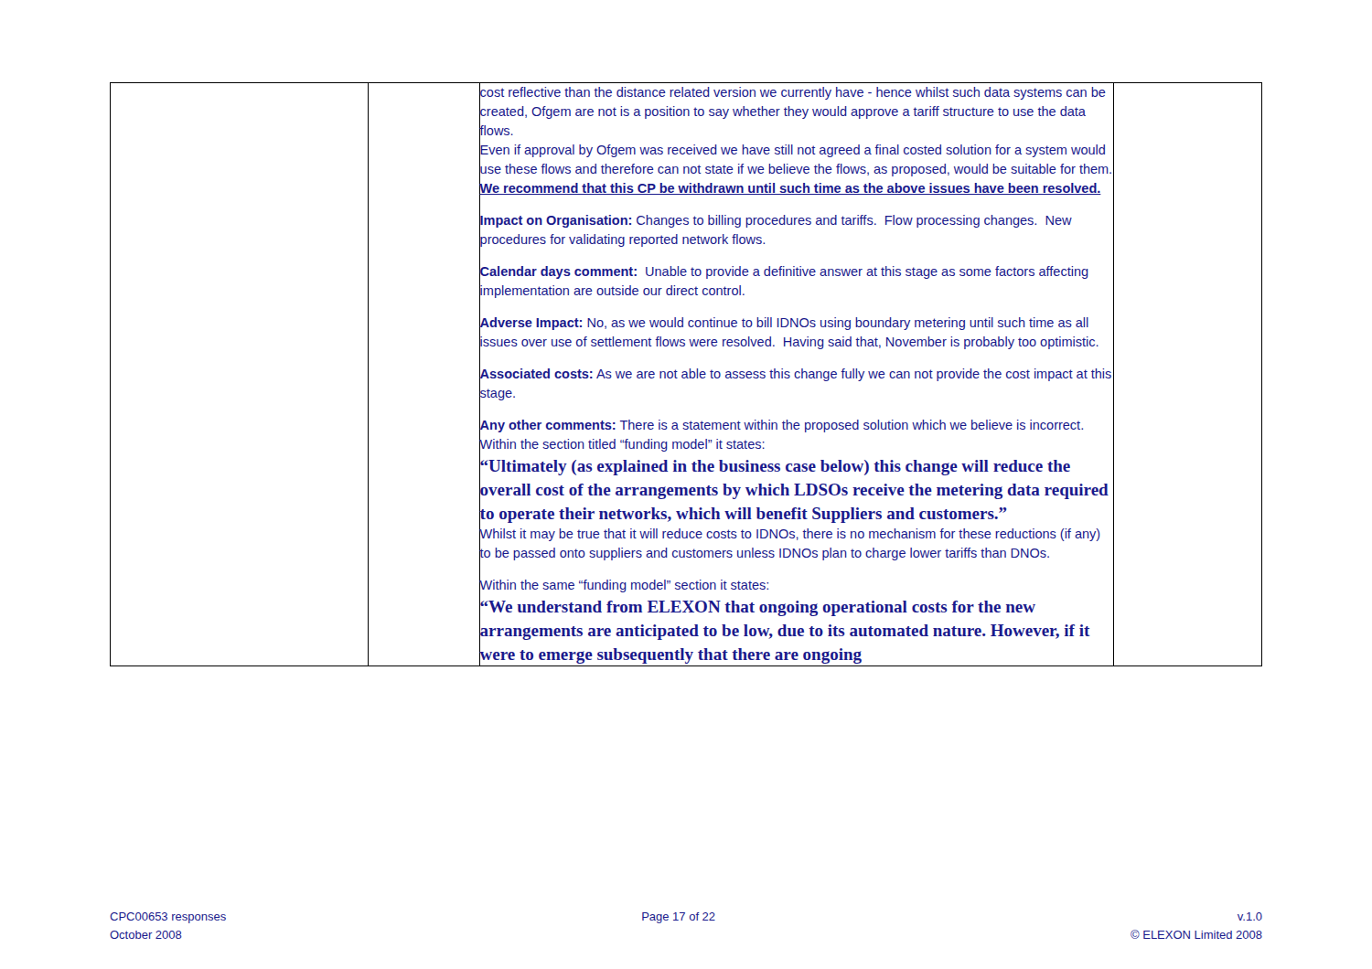| | | cost reflective than the distance related version we currently have - hence whilst such data systems can be created, Ofgem are not is a position to say whether they would approve a tariff structure to use the data flows. Even if approval by Ofgem was received we have still not agreed a final costed solution for a system would use these flows and therefore can not state if we believe the flows, as proposed, would be suitable for them. We recommend that this CP be withdrawn until such time as the above issues have been resolved. Impact on Organisation: Changes to billing procedures and tariffs. Flow processing changes. New procedures for validating reported network flows. Calendar days comment: Unable to provide a definitive answer at this stage as some factors affecting implementation are outside our direct control. Adverse Impact: No, as we would continue to bill IDNOs using boundary metering until such time as all issues over use of settlement flows were resolved. Having said that, November is probably too optimistic. Associated costs: As we are not able to assess this change fully we can not provide the cost impact at this stage. Any other comments: There is a statement within the proposed solution which we believe is incorrect. Within the section titled “funding model” it states: “Ultimately (as explained in the business case below) this change will reduce the overall cost of the arrangements by which LDSOs receive the metering data required to operate their networks, which will benefit Suppliers and customers.” Whilst it may be true that it will reduce costs to IDNOs, there is no mechanism for these reductions (if any) to be passed onto suppliers and customers unless IDNOs plan to charge lower tariffs than DNOs. Within the same “funding model” section it states: “We understand from ELEXON that ongoing operational costs for the new arrangements are anticipated to be low, due to its automated nature. However, if it were to emerge subsequently that there are ongoing | |
CPC00653 responses
October 2008
Page 17 of 22
v.1.0
© ELEXON Limited 2008